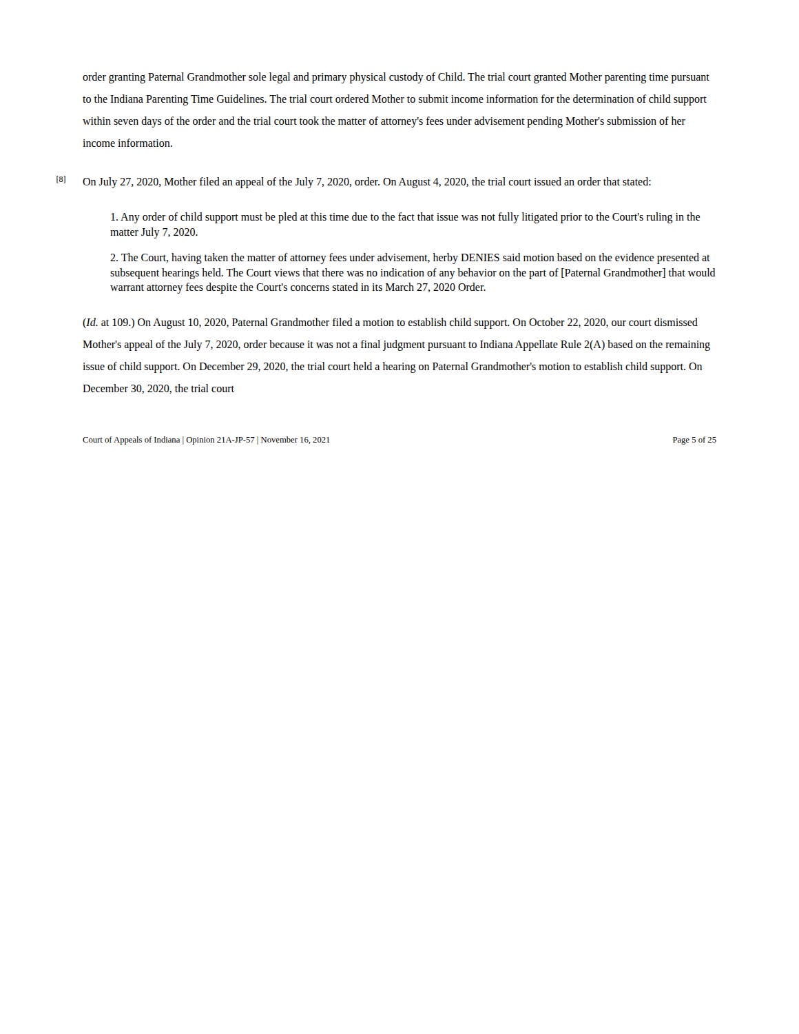order granting Paternal Grandmother sole legal and primary physical custody of Child. The trial court granted Mother parenting time pursuant to the Indiana Parenting Time Guidelines. The trial court ordered Mother to submit income information for the determination of child support within seven days of the order and the trial court took the matter of attorney's fees under advisement pending Mother's submission of her income information.
[8]
On July 27, 2020, Mother filed an appeal of the July 7, 2020, order. On August 4, 2020, the trial court issued an order that stated:
1. Any order of child support must be pled at this time due to the fact that issue was not fully litigated prior to the Court's ruling in the matter July 7, 2020.
2. The Court, having taken the matter of attorney fees under advisement, herby DENIES said motion based on the evidence presented at subsequent hearings held. The Court views that there was no indication of any behavior on the part of [Paternal Grandmother] that would warrant attorney fees despite the Court's concerns stated in its March 27, 2020 Order.
(Id. at 109.) On August 10, 2020, Paternal Grandmother filed a motion to establish child support. On October 22, 2020, our court dismissed Mother's appeal of the July 7, 2020, order because it was not a final judgment pursuant to Indiana Appellate Rule 2(A) based on the remaining issue of child support. On December 29, 2020, the trial court held a hearing on Paternal Grandmother's motion to establish child support. On December 30, 2020, the trial court
Court of Appeals of Indiana | Opinion 21A-JP-57 | November 16, 2021 Page 5 of 25